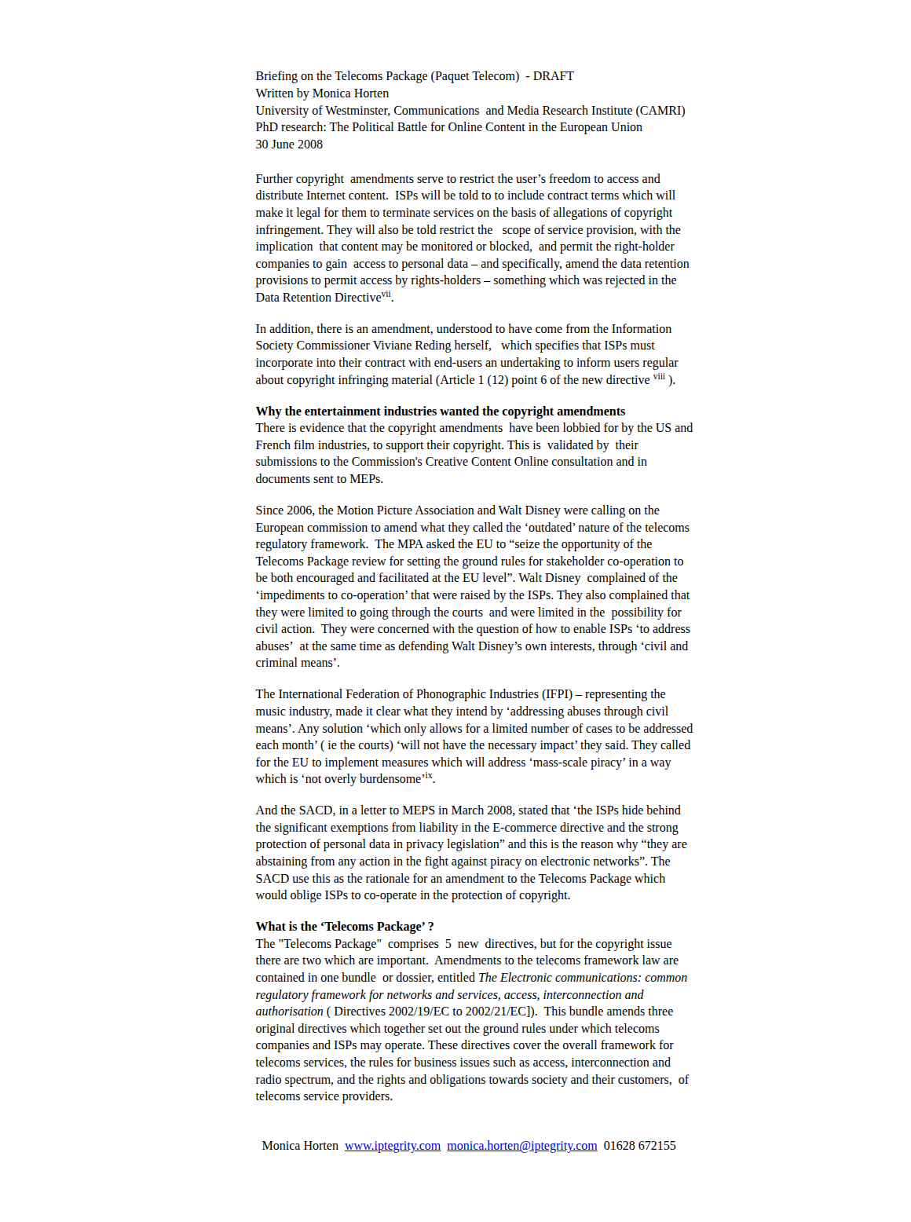Briefing on the Telecoms Package (Paquet Telecom) - DRAFT
Written by Monica Horten
University of Westminster, Communications and Media Research Institute (CAMRI)
PhD research: The Political Battle for Online Content in the European Union
30 June 2008
Further copyright amendments serve to restrict the user’s freedom to access and distribute Internet content. ISPs will be told to to include contract terms which will make it legal for them to terminate services on the basis of allegations of copyright infringement. They will also be told restrict the scope of service provision, with the implication that content may be monitored or blocked, and permit the right-holder companies to gain access to personal data – and specifically, amend the data retention provisions to permit access by rights-holders – something which was rejected in the Data Retention Directivevii.
In addition, there is an amendment, understood to have come from the Information Society Commissioner Viviane Reding herself, which specifies that ISPs must incorporate into their contract with end-users an undertaking to inform users regular about copyright infringing material (Article 1 (12) point 6 of the new directive viii ).
Why the entertainment industries wanted the copyright amendments
There is evidence that the copyright amendments have been lobbied for by the US and French film industries, to support their copyright. This is validated by their submissions to the Commission's Creative Content Online consultation and in documents sent to MEPs.
Since 2006, the Motion Picture Association and Walt Disney were calling on the European commission to amend what they called the ‘outdated’ nature of the telecoms regulatory framework. The MPA asked the EU to “seize the opportunity of the Telecoms Package review for setting the ground rules for stakeholder co-operation to be both encouraged and facilitated at the EU level”. Walt Disney complained of the ‘impediments to co-operation’ that were raised by the ISPs. They also complained that they were limited to going through the courts and were limited in the possibility for civil action. They were concerned with the question of how to enable ISPs ‘to address abuses’ at the same time as defending Walt Disney’s own interests, through ‘civil and criminal means’.
The International Federation of Phonographic Industries (IFPI) – representing the music industry, made it clear what they intend by ‘addressing abuses through civil means’. Any solution ‘which only allows for a limited number of cases to be addressed each month’ ( ie the courts) ‘will not have the necessary impact’ they said. They called for the EU to implement measures which will address ‘mass-scale piracy’ in a way which is ‘not overly burdensome’ix.
And the SACD, in a letter to MEPS in March 2008, stated that ‘the ISPs hide behind the significant exemptions from liability in the E-commerce directive and the strong protection of personal data in privacy legislation” and this is the reason why “they are abstaining from any action in the fight against piracy on electronic networks”. The SACD use this as the rationale for an amendment to the Telecoms Package which would oblige ISPs to co-operate in the protection of copyright.
What is the ‘Telecoms Package’ ?
The "Telecoms Package" comprises 5 new directives, but for the copyright issue there are two which are important. Amendments to the telecoms framework law are contained in one bundle or dossier, entitled The Electronic communications: common regulatory framework for networks and services, access, interconnection and authorisation ( Directives 2002/19/EC to 2002/21/EC]). This bundle amends three original directives which together set out the ground rules under which telecoms companies and ISPs may operate. These directives cover the overall framework for telecoms services, the rules for business issues such as access, interconnection and radio spectrum, and the rights and obligations towards society and their customers, of telecoms service providers.
Monica Horten www.iptegrity.com monica.horten@iptegrity.com 01628 672155